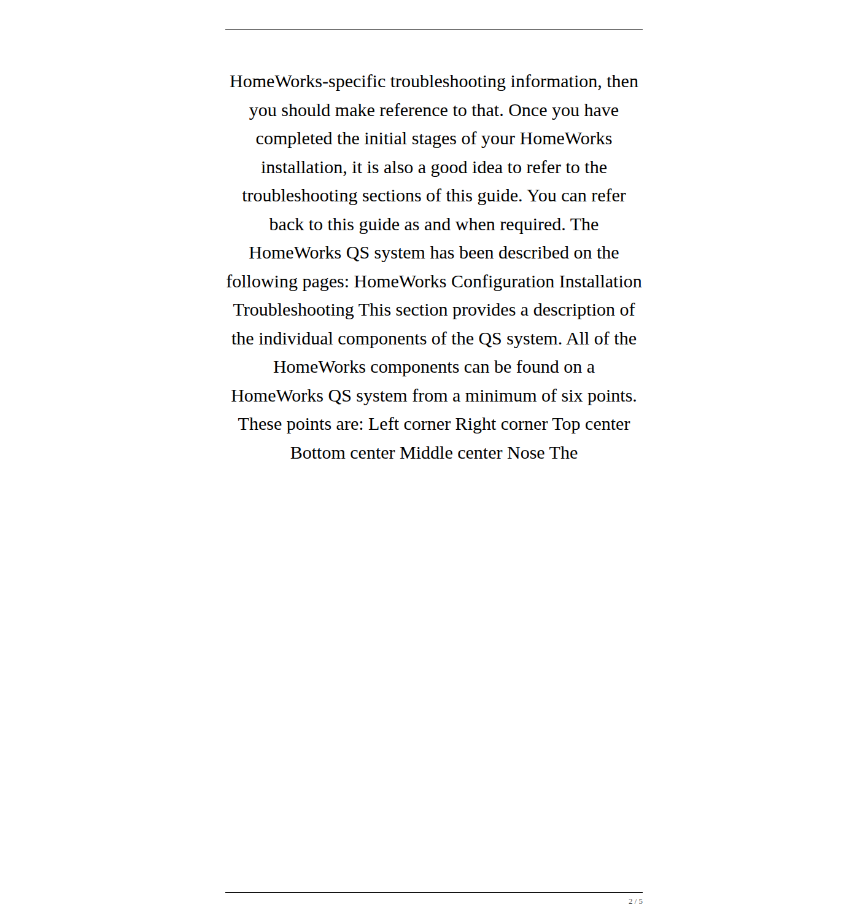HomeWorks-specific troubleshooting information, then you should make reference to that. Once you have completed the initial stages of your HomeWorks installation, it is also a good idea to refer to the troubleshooting sections of this guide. You can refer back to this guide as and when required. The HomeWorks QS system has been described on the following pages: HomeWorks Configuration Installation Troubleshooting This section provides a description of the individual components of the QS system. All of the HomeWorks components can be found on a HomeWorks QS system from a minimum of six points. These points are: Left corner Right corner Top center Bottom center Middle center Nose The
2 / 5